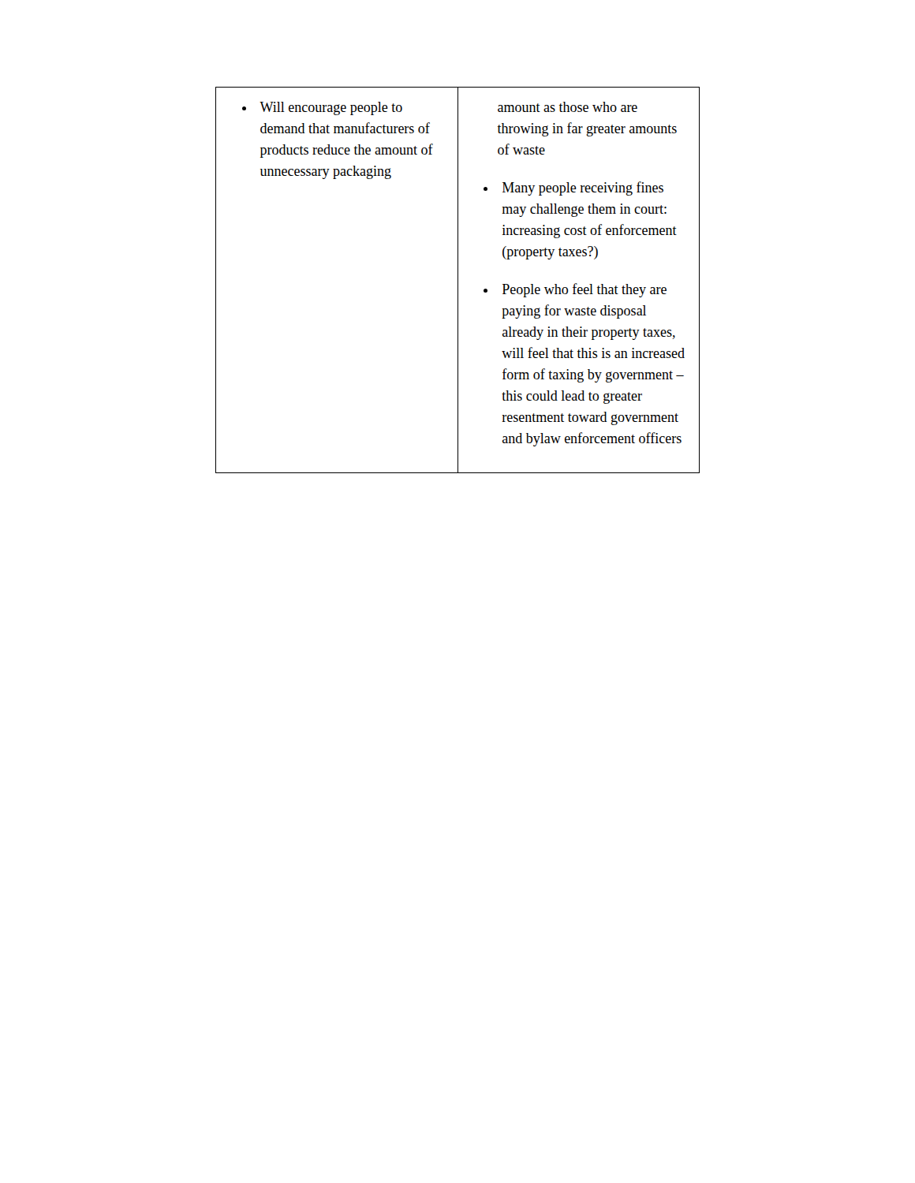| Will encourage people to demand that manufacturers of products reduce the amount of unnecessary packaging | amount as those who are throwing in far greater amounts of waste Many people receiving fines may challenge them in court: increasing cost of enforcement (property taxes?) People who feel that they are paying for waste disposal already in their property taxes, will feel that this is an increased form of taxing by government – this could lead to greater resentment toward government and bylaw enforcement officers |